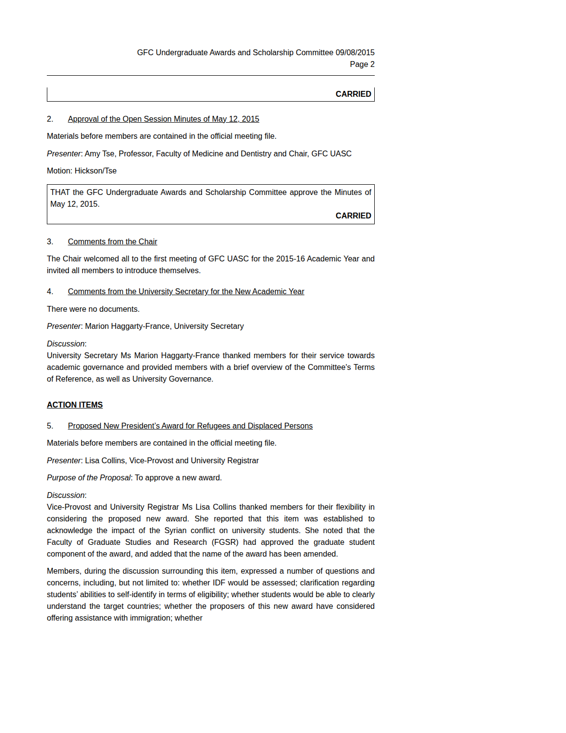GFC Undergraduate Awards and Scholarship Committee 09/08/2015
Page 2
CARRIED
2. Approval of the Open Session Minutes of May 12, 2015
Materials before members are contained in the official meeting file.
Presenter: Amy Tse, Professor, Faculty of Medicine and Dentistry and Chair, GFC UASC
Motion: Hickson/Tse
THAT the GFC Undergraduate Awards and Scholarship Committee approve the Minutes of May 12, 2015. CARRIED
3. Comments from the Chair
The Chair welcomed all to the first meeting of GFC UASC for the 2015-16 Academic Year and invited all members to introduce themselves.
4. Comments from the University Secretary for the New Academic Year
There were no documents.
Presenter: Marion Haggarty-France, University Secretary
Discussion:
University Secretary Ms Marion Haggarty-France thanked members for their service towards academic governance and provided members with a brief overview of the Committee's Terms of Reference, as well as University Governance.
ACTION ITEMS
5. Proposed New President’s Award for Refugees and Displaced Persons
Materials before members are contained in the official meeting file.
Presenter: Lisa Collins, Vice-Provost and University Registrar
Purpose of the Proposal: To approve a new award.
Discussion:
Vice-Provost and University Registrar Ms Lisa Collins thanked members for their flexibility in considering the proposed new award. She reported that this item was established to acknowledge the impact of the Syrian conflict on university students. She noted that the Faculty of Graduate Studies and Research (FGSR) had approved the graduate student component of the award, and added that the name of the award has been amended.
Members, during the discussion surrounding this item, expressed a number of questions and concerns, including, but not limited to: whether IDF would be assessed; clarification regarding students’ abilities to self-identify in terms of eligibility; whether students would be able to clearly understand the target countries; whether the proposers of this new award have considered offering assistance with immigration; whether